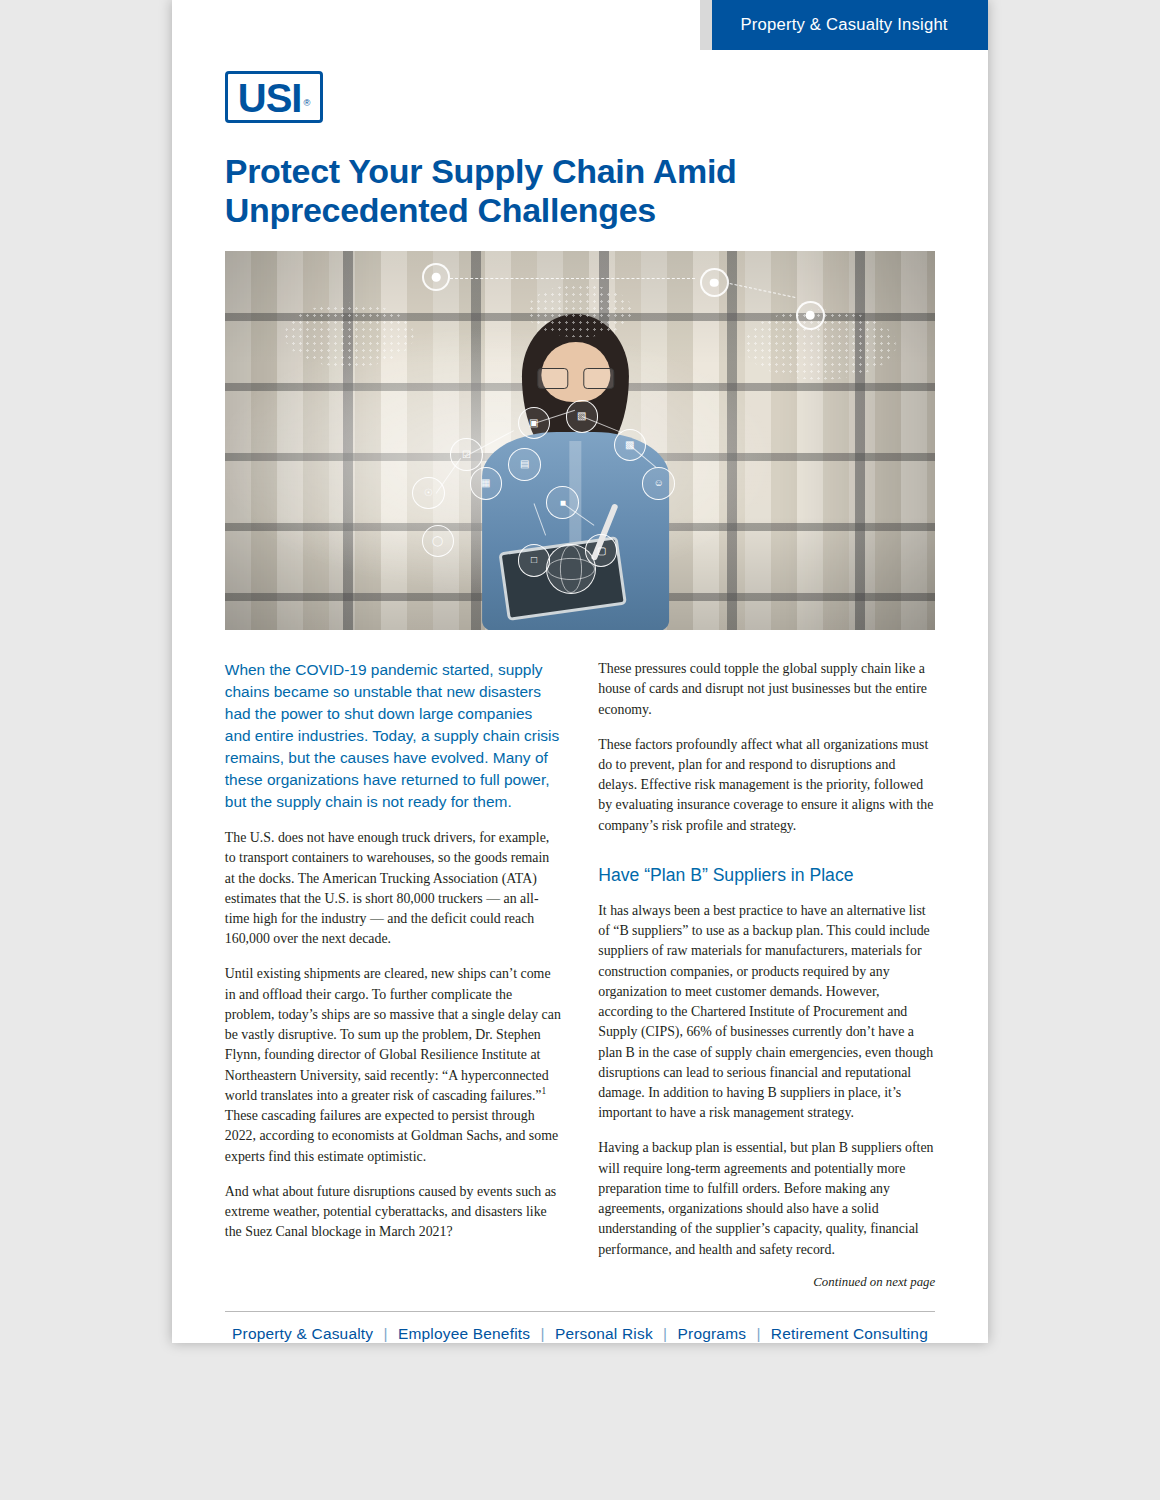Property & Casualty Insight
USI®
Protect Your Supply Chain Amid Unprecedented Challenges
▣
☑
☉
◯
▦
▤
▧
▩
☺
■
□
▢
When the COVID-19 pandemic started, supply chains became so unstable that new disasters had the power to shut down large companies and entire industries. Today, a supply chain crisis remains, but the causes have evolved. Many of these organizations have returned to full power, but the supply chain is not ready for them.
The U.S. does not have enough truck drivers, for example, to transport containers to warehouses, so the goods remain at the docks. The American Trucking Association (ATA) estimates that the U.S. is short 80,000 truckers — an all-time high for the industry — and the deficit could reach 160,000 over the next decade.
Until existing shipments are cleared, new ships can’t come in and offload their cargo. To further complicate the problem, today’s ships are so massive that a single delay can be vastly disruptive. To sum up the problem, Dr. Stephen Flynn, founding director of Global Resilience Institute at Northeastern University, said recently: “A hyperconnected world translates into a greater risk of cascading failures.”1 These cascading failures are expected to persist through 2022, according to economists at Goldman Sachs, and some experts find this estimate optimistic.
And what about future disruptions caused by events such as extreme weather, potential cyberattacks, and disasters like the Suez Canal blockage in March 2021?
These pressures could topple the global supply chain like a house of cards and disrupt not just businesses but the entire economy.
These factors profoundly affect what all organizations must do to prevent, plan for and respond to disruptions and delays. Effective risk management is the priority, followed by evaluating insurance coverage to ensure it aligns with the company’s risk profile and strategy.
Have “Plan B” Suppliers in Place
It has always been a best practice to have an alternative list of “B suppliers” to use as a backup plan. This could include suppliers of raw materials for manufacturers, materials for construction companies, or products required by any organization to meet customer demands. However, according to the Chartered Institute of Procurement and Supply (CIPS), 66% of businesses currently don’t have a plan B in the case of supply chain emergencies, even though disruptions can lead to serious financial and reputational damage. In addition to having B suppliers in place, it’s important to have a risk management strategy.
Having a backup plan is essential, but plan B suppliers often will require long-term agreements and potentially more preparation time to fulfill orders. Before making any agreements, organizations should also have a solid understanding of the supplier’s capacity, quality, financial performance, and health and safety record.
Continued on next page
Property & Casualty | Employee Benefits | Personal Risk | Programs | Retirement Consulting